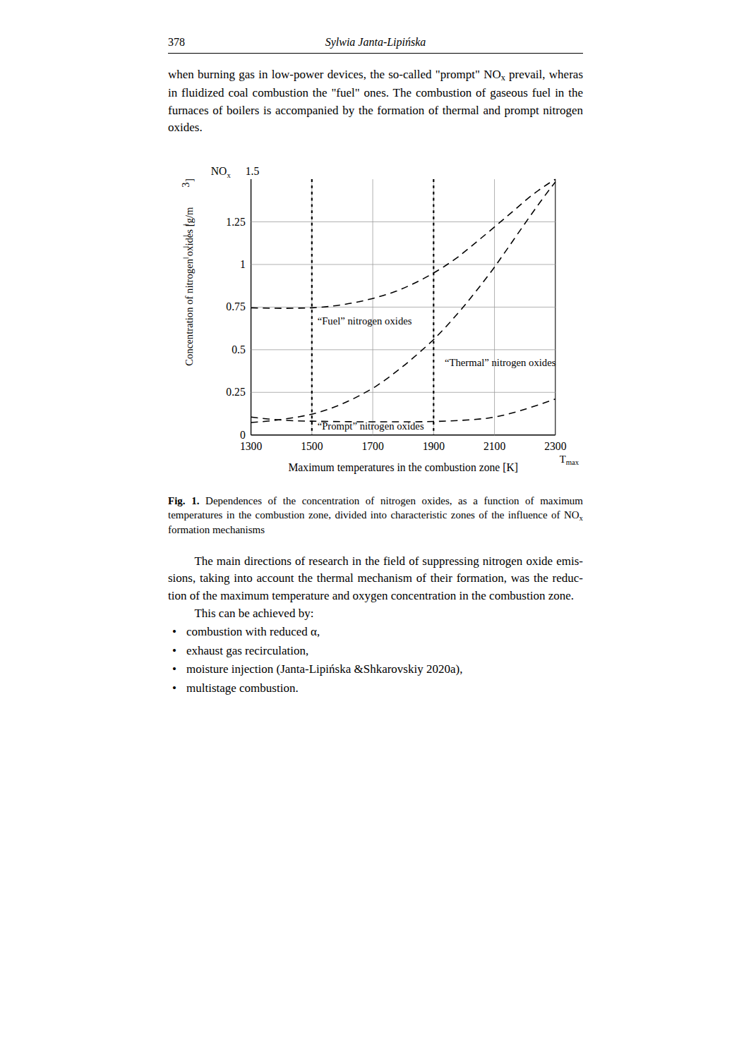378
Sylwia Janta-Lipińska
when burning gas in low-power devices, the so-called "prompt" NOx prevail, wheras in fluidized coal combustion the "fuel" ones. The combustion of gaseous fuel in the furnaces of boilers is accompanied by the formation of thermal and prompt nitrogen oxides.
NOx 1.5 Concentration of nitrogen oxides [g/m 3 ] 1.25 1 0.75 0.5 0.25 0 1300 1500 1700 1900 2100 2300 Tmax “Fuel” nitrogen oxides “Thermal” nitrogen oxides “Prompt” nitrogen oxides Maximum temperatures in the combustion zone [K]
Fig. 1. Dependences of the concentration of nitrogen oxides, as a function of maximum temperatures in the combustion zone, divided into characteristic zones of the influence of NOx formation mechanisms
The main directions of research in the field of suppressing nitrogen oxide emissions, taking into account the thermal mechanism of their formation, was the reduction of the maximum temperature and oxygen concentration in the combustion zone.
This can be achieved by:
combustion with reduced α,
exhaust gas recirculation,
moisture injection (Janta-Lipińska &Shkarovskiy 2020a),
multistage combustion.